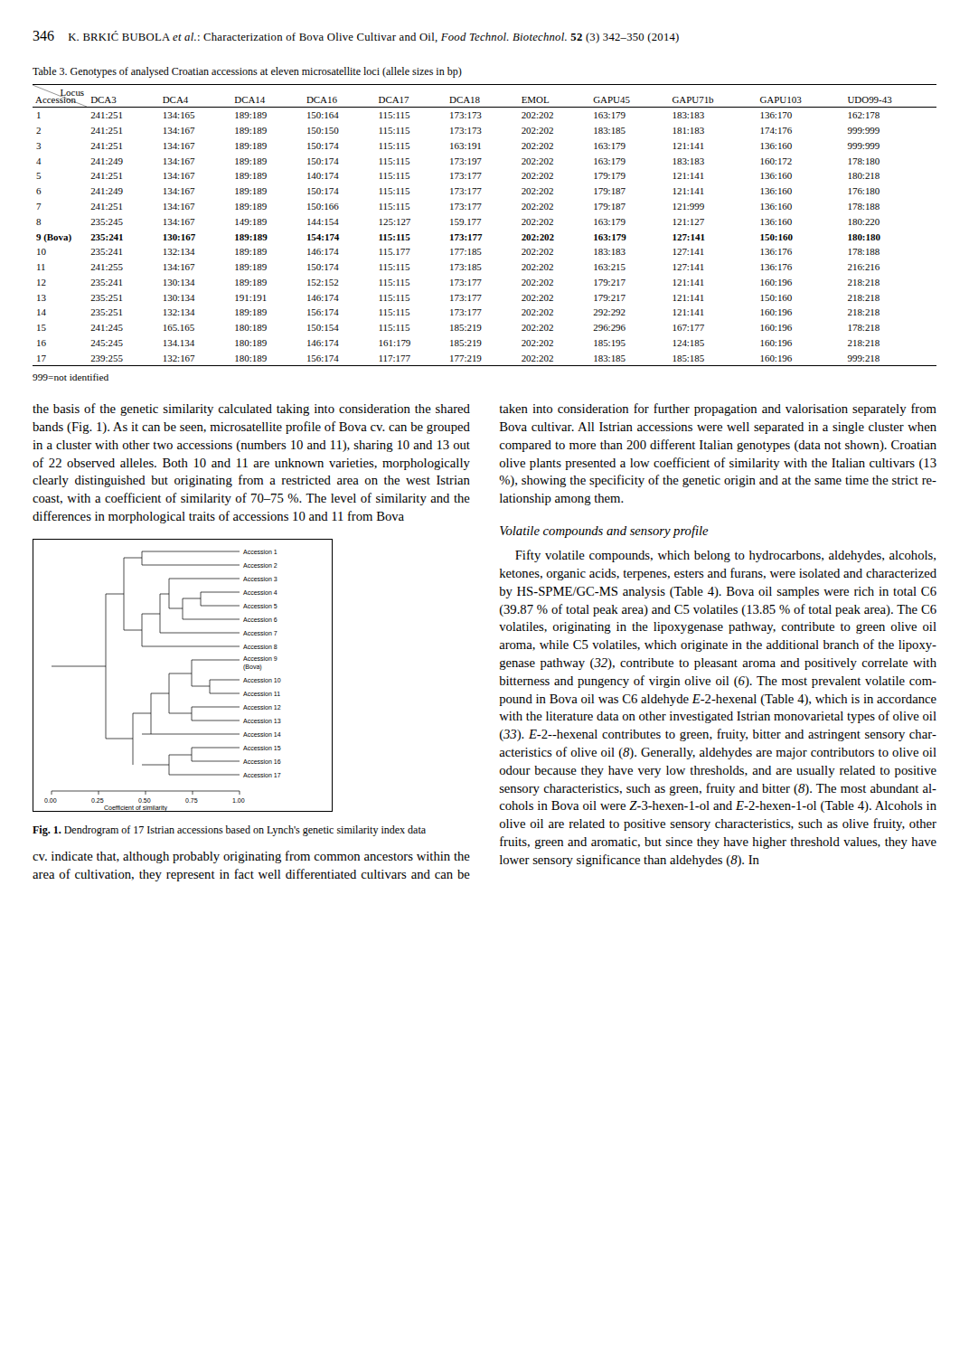346 K. BRKIĆ BUBOLA et al.: Characterization of Bova Olive Cultivar and Oil, Food Technol. Biotechnol. 52 (3) 342–350 (2014)
Table 3. Genotypes of analysed Croatian accessions at eleven microsatellite loci (allele sizes in bp)
| Locus Accession | DCA3 | DCA4 | DCA14 | DCA16 | DCA17 | DCA18 | EMOL | GAPU45 | GAPU71b | GAPU103 | UDO99-43 |
| --- | --- | --- | --- | --- | --- | --- | --- | --- | --- | --- | --- |
| 1 | 241:251 | 134:165 | 189:189 | 150:164 | 115:115 | 173:173 | 202:202 | 163:179 | 183:183 | 136:170 | 162:178 |
| 2 | 241:251 | 134:167 | 189:189 | 150:150 | 115:115 | 173:173 | 202:202 | 183:185 | 181:183 | 174:176 | 999:999 |
| 3 | 241:251 | 134:167 | 189:189 | 150:174 | 115:115 | 163:191 | 202:202 | 163:179 | 121:141 | 136:160 | 999:999 |
| 4 | 241:249 | 134:167 | 189:189 | 150:174 | 115:115 | 173:197 | 202:202 | 163:179 | 183:183 | 160:172 | 178:180 |
| 5 | 241:251 | 134:167 | 189:189 | 140:174 | 115:115 | 173:177 | 202:202 | 179:179 | 121:141 | 136:160 | 180:218 |
| 6 | 241:249 | 134:167 | 189:189 | 150:174 | 115:115 | 173:177 | 202:202 | 179:187 | 121:141 | 136:160 | 176:180 |
| 7 | 241:251 | 134:167 | 189:189 | 150:166 | 115:115 | 173:177 | 202:202 | 179:187 | 121:999 | 136:160 | 178:188 |
| 8 | 235:245 | 134:167 | 149:189 | 144:154 | 125:127 | 159.177 | 202:202 | 163:179 | 121:127 | 136:160 | 180:220 |
| 9 (Bova) | 235:241 | 130:167 | 189:189 | 154:174 | 115:115 | 173:177 | 202:202 | 163:179 | 127:141 | 150:160 | 180:180 |
| 10 | 235:241 | 132:134 | 189:189 | 146:174 | 115.177 | 177:185 | 202:202 | 183:183 | 127:141 | 136:176 | 178:188 |
| 11 | 241:255 | 134:167 | 189:189 | 150:174 | 115:115 | 173:185 | 202:202 | 163:215 | 127:141 | 136:176 | 216:216 |
| 12 | 235:241 | 130:134 | 189:189 | 152:152 | 115:115 | 173:177 | 202:202 | 179:217 | 121:141 | 160:196 | 218:218 |
| 13 | 235:251 | 130:134 | 191:191 | 146:174 | 115:115 | 173:177 | 202:202 | 179:217 | 121:141 | 150:160 | 218:218 |
| 14 | 235:251 | 132:134 | 189:189 | 156:174 | 115:115 | 173:177 | 202:202 | 292:292 | 121:141 | 160:196 | 218:218 |
| 15 | 241:245 | 165.165 | 180:189 | 150:154 | 115:115 | 185:219 | 202:202 | 296:296 | 167:177 | 160:196 | 178:218 |
| 16 | 245:245 | 134.134 | 180:189 | 146:174 | 161:179 | 185:219 | 202:202 | 185:195 | 124:185 | 160:196 | 218:218 |
| 17 | 239:255 | 132:167 | 180:189 | 156:174 | 117:177 | 177:219 | 202:202 | 183:185 | 185:185 | 160:196 | 999:218 |
999=not identified
the basis of the genetic similarity calculated taking into consideration the shared bands (Fig. 1). As it can be seen, microsatellite profile of Bova cv. can be grouped in a cluster with other two accessions (numbers 10 and 11), sharing 10 and 13 out of 22 observed alleles. Both 10 and 11 are unknown varieties, morphologically clearly distinguished but originating from a restricted area on the west Istrian coast, with a coefficient of similarity of 70–75 %. The level of similarity and the differences in morphological traits of accessions 10 and 11 from Bova
Accession 1 Accession 2 Accession 3 Accession 4 Accession 5 Accession 6 Accession 7 Accession 8 Accession 9 (Bova) Accession 10 Accession 11 Accession 12 Accession 13 Accession 14 Accession 15 Accession 16 Accession 17 0.00 0.25 0.50 0.75 1.00 Coefficient of similarity
Fig. 1. Dendrogram of 17 Istrian accessions based on Lynch's genetic similarity index data
cv. indicate that, although probably originating from common ancestors within the area of cultivation, they represent in fact well differentiated cultivars and can be taken into consideration for further propagation and valorisation separately from Bova cultivar. All Istrian accessions were well separated in a single cluster when compared to more than 200 different Italian genotypes (data not shown). Croatian olive plants presented a low coefficient of similarity with the Italian cultivars (13 %), showing the specificity of the genetic origin and at the same time the strict relationship among them.
Volatile compounds and sensory profile
Fifty volatile compounds, which belong to hydrocarbons, aldehydes, alcohols, ketones, organic acids, terpenes, esters and furans, were isolated and characterized by HS-SPME/GC-MS analysis (Table 4). Bova oil samples were rich in total C6 (39.87 % of total peak area) and C5 volatiles (13.85 % of total peak area). The C6 volatiles, originating in the lipoxygenase pathway, contribute to green olive oil aroma, while C5 volatiles, which originate in the additional branch of the lipoxygenase pathway (32), contribute to pleasant aroma and positively correlate with bitterness and pungency of virgin olive oil (6). The most prevalent volatile compound in Bova oil was C6 aldehyde E-2-hexenal (Table 4), which is in accordance with the literature data on other investigated Istrian monovarietal types of olive oil (33). E-2--hexenal contributes to green, fruity, bitter and astringent sensory characteristics of olive oil (8). Generally, aldehydes are major contributors to olive oil odour because they have very low thresholds, and are usually related to positive sensory characteristics, such as green, fruity and bitter (8). The most abundant alcohols in Bova oil were Z-3-hexen-1-ol and E-2-hexen-1-ol (Table 4). Alcohols in olive oil are related to positive sensory characteristics, such as olive fruity, other fruits, green and aromatic, but since they have higher threshold values, they have lower sensory significance than aldehydes (8). In